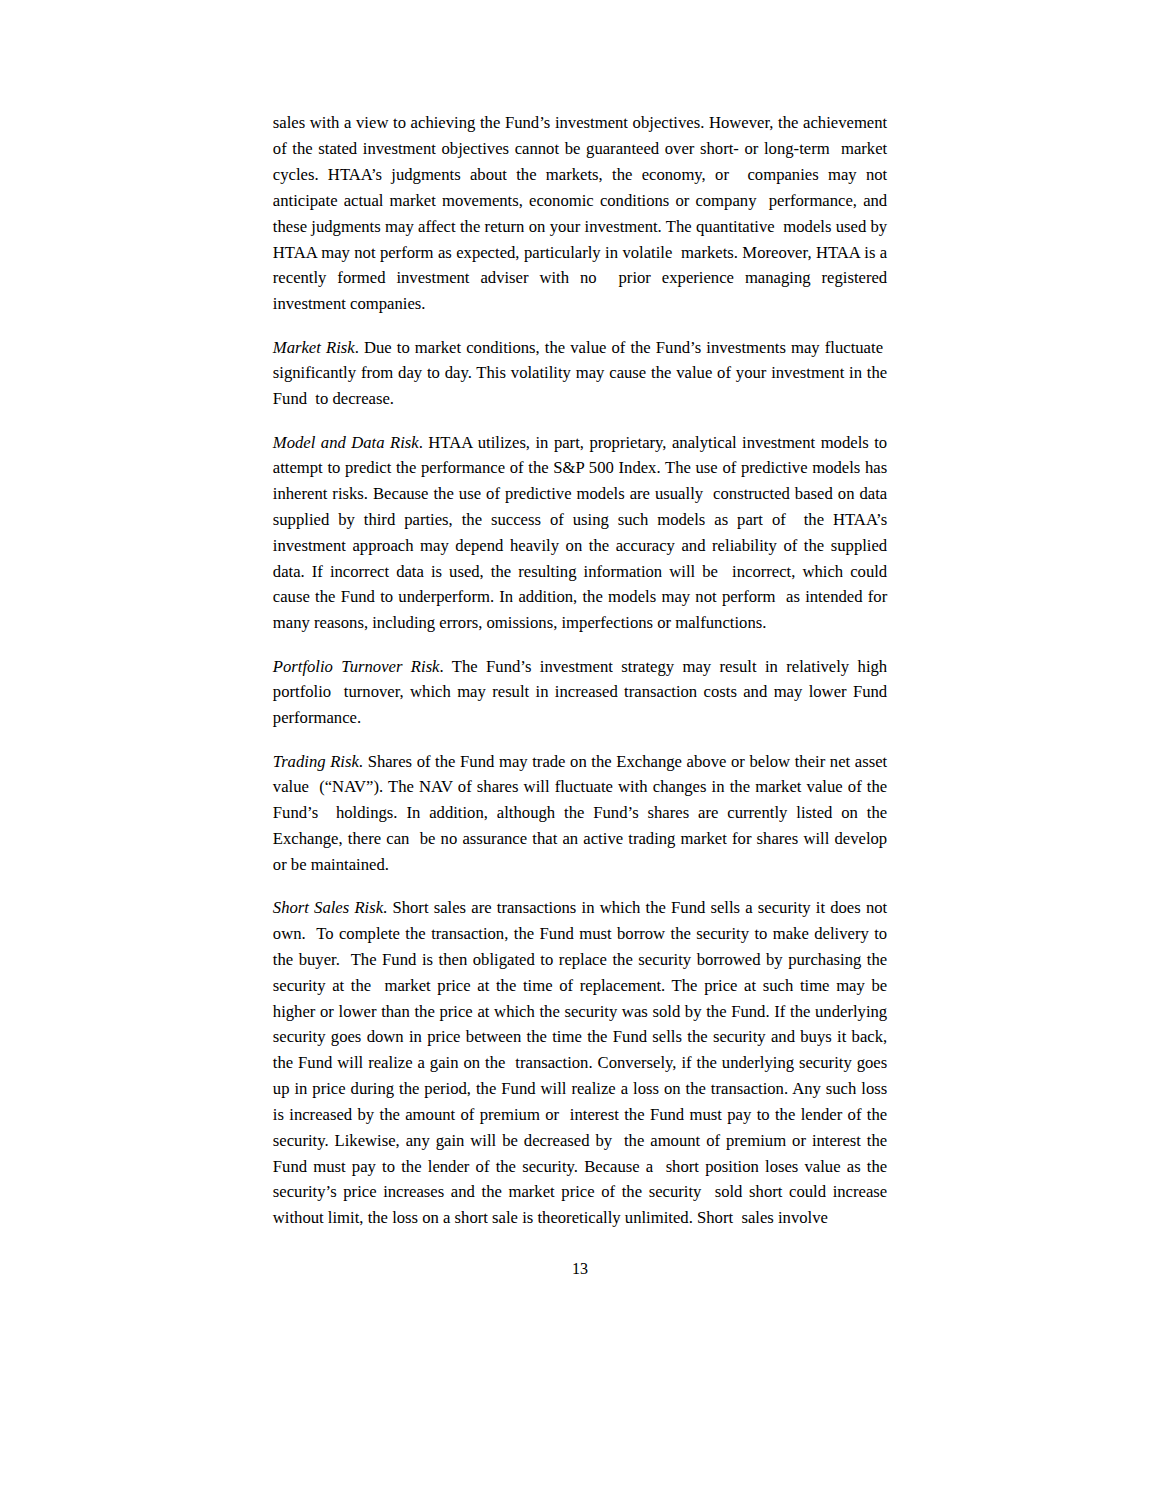sales with a view to achieving the Fund’s investment objectives. However, the achievement of the stated investment objectives cannot be guaranteed over short- or long-term market cycles. HTAA’s judgments about the markets, the economy, or companies may not anticipate actual market movements, economic conditions or company performance, and these judgments may affect the return on your investment. The quantitative models used by HTAA may not perform as expected, particularly in volatile markets. Moreover, HTAA is a recently formed investment adviser with no prior experience managing registered investment companies.
Market Risk. Due to market conditions, the value of the Fund’s investments may fluctuate significantly from day to day. This volatility may cause the value of your investment in the Fund to decrease.
Model and Data Risk. HTAA utilizes, in part, proprietary, analytical investment models to attempt to predict the performance of the S&P 500 Index. The use of predictive models has inherent risks. Because the use of predictive models are usually constructed based on data supplied by third parties, the success of using such models as part of the HTAA’s investment approach may depend heavily on the accuracy and reliability of the supplied data. If incorrect data is used, the resulting information will be incorrect, which could cause the Fund to underperform. In addition, the models may not perform as intended for many reasons, including errors, omissions, imperfections or malfunctions.
Portfolio Turnover Risk. The Fund’s investment strategy may result in relatively high portfolio turnover, which may result in increased transaction costs and may lower Fund performance.
Trading Risk. Shares of the Fund may trade on the Exchange above or below their net asset value (“NAV”). The NAV of shares will fluctuate with changes in the market value of the Fund’s holdings. In addition, although the Fund’s shares are currently listed on the Exchange, there can be no assurance that an active trading market for shares will develop or be maintained.
Short Sales Risk. Short sales are transactions in which the Fund sells a security it does not own. To complete the transaction, the Fund must borrow the security to make delivery to the buyer. The Fund is then obligated to replace the security borrowed by purchasing the security at the market price at the time of replacement. The price at such time may be higher or lower than the price at which the security was sold by the Fund. If the underlying security goes down in price between the time the Fund sells the security and buys it back, the Fund will realize a gain on the transaction. Conversely, if the underlying security goes up in price during the period, the Fund will realize a loss on the transaction. Any such loss is increased by the amount of premium or interest the Fund must pay to the lender of the security. Likewise, any gain will be decreased by the amount of premium or interest the Fund must pay to the lender of the security. Because a short position loses value as the security’s price increases and the market price of the security sold short could increase without limit, the loss on a short sale is theoretically unlimited. Short sales involve
13